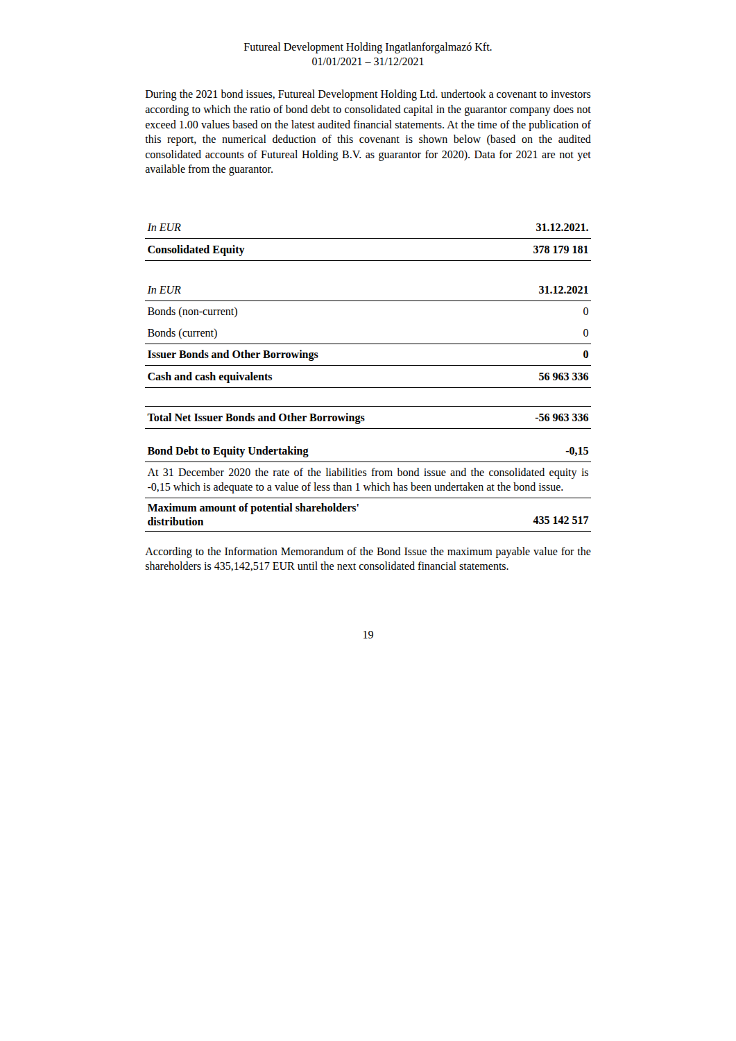Futureal Development Holding Ingatlanforgalmazó Kft. 01/01/2021 – 31/12/2021
During the 2021 bond issues, Futureal Development Holding Ltd. undertook a covenant to investors according to which the ratio of bond debt to consolidated capital in the guarantor company does not exceed 1.00 values based on the latest audited financial statements. At the time of the publication of this report, the numerical deduction of this covenant is shown below (based on the audited consolidated accounts of Futureal Holding B.V. as guarantor for 2020). Data for 2021 are not yet available from the guarantor.
| In EUR | 31.12.2021. |
| Consolidated Equity | 378 179 181 |
| In EUR | 31.12.2021 |
| Bonds (non-current) | 0 |
| Bonds (current) | 0 |
| Issuer Bonds and Other Borrowings | 0 |
| Cash and cash equivalents | 56 963 336 |
| Total Net Issuer Bonds and Other Borrowings | -56 963 336 |
| Bond Debt to Equity Undertaking | -0,15 |
| At 31 December 2020 the rate of the liabilities from bond issue and the consolidated equity is -0,15 which is adequate to a value of less than 1 which has been undertaken at the bond issue. |
| Maximum amount of potential shareholders' distribution | 435 142 517 |
According to the Information Memorandum of the Bond Issue the maximum payable value for the shareholders is 435,142,517 EUR until the next consolidated financial statements.
19